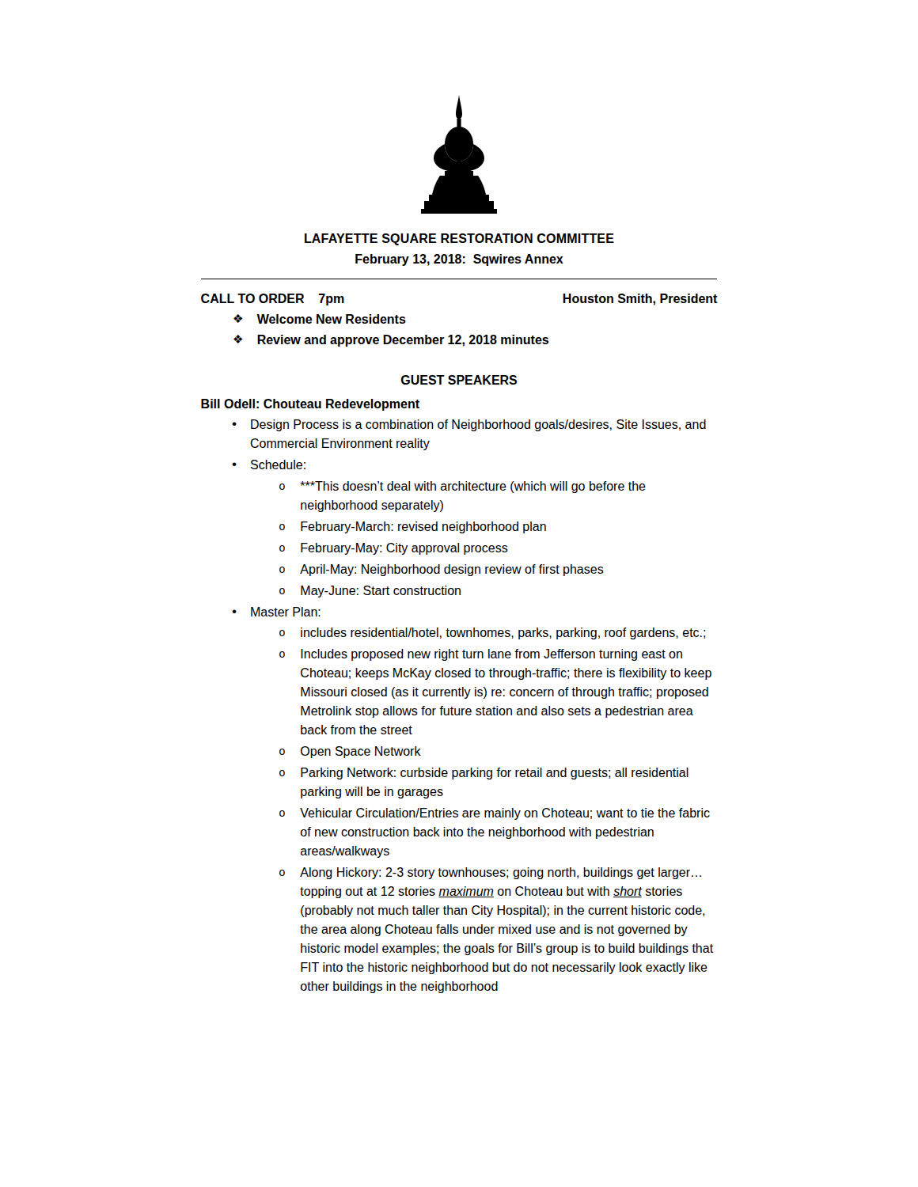LAFAYETTE SQUARE RESTORATION COMMITTEE
February 13, 2018: Sqwires Annex
CALL TO ORDER 7pm
Houston Smith, President
Welcome New Residents
Review and approve December 12, 2018 minutes
GUEST SPEAKERS
Bill Odell: Chouteau Redevelopment
Design Process is a combination of Neighborhood goals/desires, Site Issues, and Commercial Environment reality
Schedule:
***This doesn’t deal with architecture (which will go before the neighborhood separately)
February-March: revised neighborhood plan
February-May: City approval process
April-May: Neighborhood design review of first phases
May-June: Start construction
Master Plan:
includes residential/hotel, townhomes, parks, parking, roof gardens, etc.;
Includes proposed new right turn lane from Jefferson turning east on Choteau; keeps McKay closed to through-traffic; there is flexibility to keep Missouri closed (as it currently is) re: concern of through traffic; proposed Metrolink stop allows for future station and also sets a pedestrian area back from the street
Open Space Network
Parking Network: curbside parking for retail and guests; all residential parking will be in garages
Vehicular Circulation/Entries are mainly on Choteau; want to tie the fabric of new construction back into the neighborhood with pedestrian areas/walkways
Along Hickory: 2-3 story townhouses; going north, buildings get larger…topping out at 12 stories maximum on Choteau but with short stories (probably not much taller than City Hospital); in the current historic code, the area along Choteau falls under mixed use and is not governed by historic model examples; the goals for Bill’s group is to build buildings that FIT into the historic neighborhood but do not necessarily look exactly like other buildings in the neighborhood